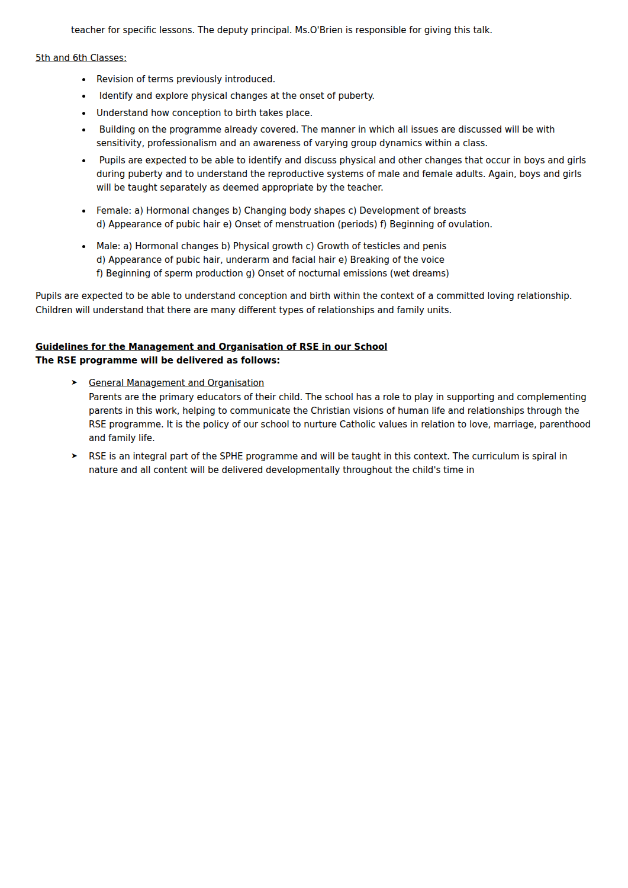teacher for specific lessons. The deputy principal. Ms.O'Brien is responsible for giving this talk.
5th and 6th Classes:
Revision of terms previously introduced.
Identify and explore physical changes at the onset of puberty.
Understand how conception to birth takes place.
Building on the programme already covered. The manner in which all issues are discussed will be with sensitivity, professionalism and an awareness of varying group dynamics within a class.
Pupils are expected to be able to identify and discuss physical and other changes that occur in boys and girls during puberty and to understand the reproductive systems of male and female adults. Again, boys and girls will be taught separately as deemed appropriate by the teacher.
Female: a) Hormonal changes b) Changing body shapes c) Development of breasts
d) Appearance of pubic hair e) Onset of menstruation (periods) f) Beginning of ovulation.
Male: a) Hormonal changes b) Physical growth c) Growth of testicles and penis
d) Appearance of pubic hair, underarm and facial hair e) Breaking of the voice
f) Beginning of sperm production g) Onset of nocturnal emissions (wet dreams)
Pupils are expected to be able to understand conception and birth within the context of a committed loving relationship. Children will understand that there are many different types of relationships and family units.
Guidelines for the Management and Organisation of RSE in our School
The RSE programme will be delivered as follows:
General Management and Organisation
Parents are the primary educators of their child. The school has a role to play in supporting and complementing parents in this work, helping to communicate the Christian visions of human life and relationships through the RSE programme. It is the policy of our school to nurture Catholic values in relation to love, marriage, parenthood and family life.
RSE is an integral part of the SPHE programme and will be taught in this context. The curriculum is spiral in nature and all content will be delivered developmentally throughout the child's time in